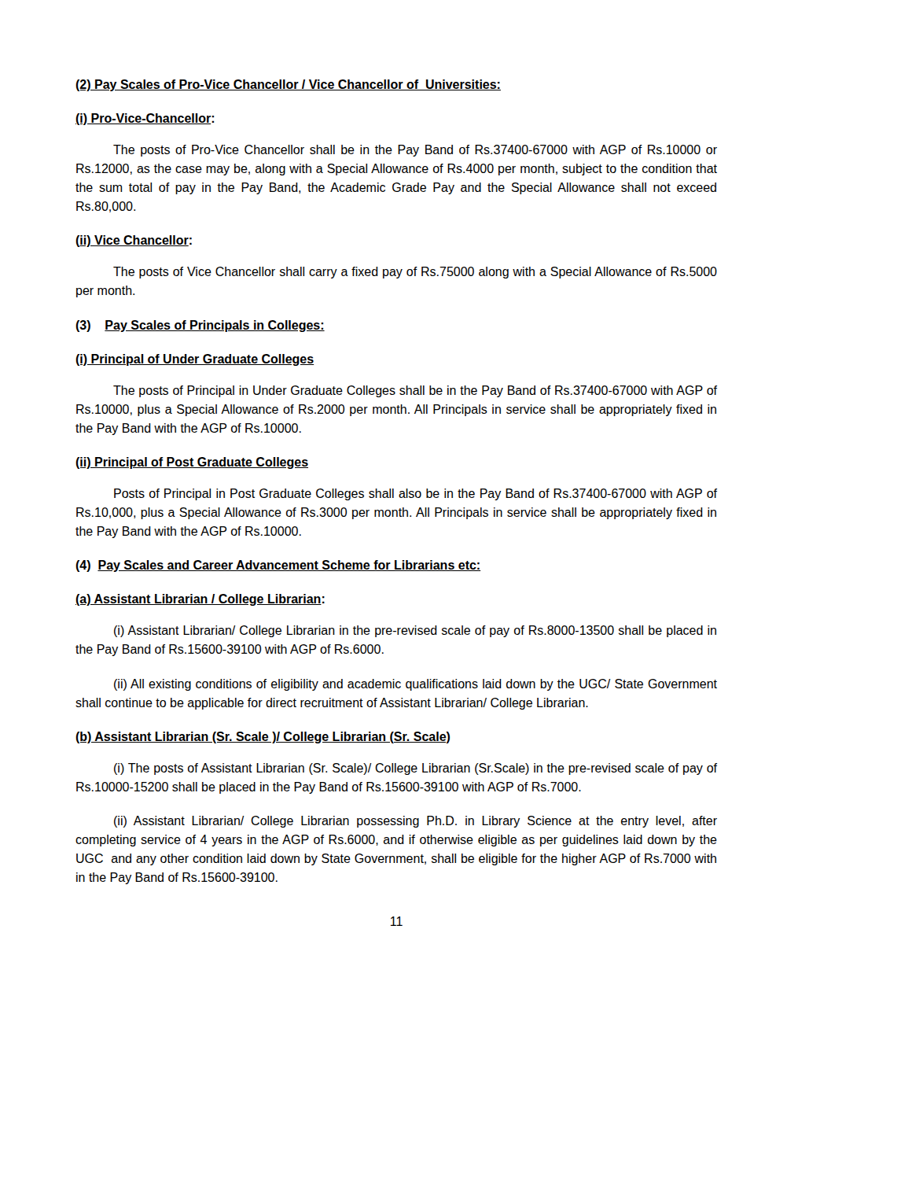(2) Pay Scales of Pro-Vice Chancellor / Vice Chancellor of Universities:
(i) Pro-Vice-Chancellor:
The posts of Pro-Vice Chancellor shall be in the Pay Band of Rs.37400-67000 with AGP of Rs.10000 or Rs.12000, as the case may be, along with a Special Allowance of Rs.4000 per month, subject to the condition that the sum total of pay in the Pay Band, the Academic Grade Pay and the Special Allowance shall not exceed Rs.80,000.
(ii) Vice Chancellor:
The posts of Vice Chancellor shall carry a fixed pay of Rs.75000 along with a Special Allowance of Rs.5000 per month.
(3) Pay Scales of Principals in Colleges:
(i) Principal of Under Graduate Colleges
The posts of Principal in Under Graduate Colleges shall be in the Pay Band of Rs.37400-67000 with AGP of Rs.10000, plus a Special Allowance of Rs.2000 per month. All Principals in service shall be appropriately fixed in the Pay Band with the AGP of Rs.10000.
(ii) Principal of Post Graduate Colleges
Posts of Principal in Post Graduate Colleges shall also be in the Pay Band of Rs.37400-67000 with AGP of Rs.10,000, plus a Special Allowance of Rs.3000 per month. All Principals in service shall be appropriately fixed in the Pay Band with the AGP of Rs.10000.
(4) Pay Scales and Career Advancement Scheme for Librarians etc:
(a) Assistant Librarian / College Librarian:
(i) Assistant Librarian/ College Librarian in the pre-revised scale of pay of Rs.8000-13500 shall be placed in the Pay Band of Rs.15600-39100 with AGP of Rs.6000.
(ii) All existing conditions of eligibility and academic qualifications laid down by the UGC/ State Government shall continue to be applicable for direct recruitment of Assistant Librarian/ College Librarian.
(b) Assistant Librarian (Sr. Scale )/ College Librarian (Sr. Scale)
(i) The posts of Assistant Librarian (Sr. Scale)/ College Librarian (Sr.Scale) in the pre-revised scale of pay of Rs.10000-15200 shall be placed in the Pay Band of Rs.15600-39100 with AGP of Rs.7000.
(ii) Assistant Librarian/ College Librarian possessing Ph.D. in Library Science at the entry level, after completing service of 4 years in the AGP of Rs.6000, and if otherwise eligible as per guidelines laid down by the UGC and any other condition laid down by State Government, shall be eligible for the higher AGP of Rs.7000 with in the Pay Band of Rs.15600-39100.
11